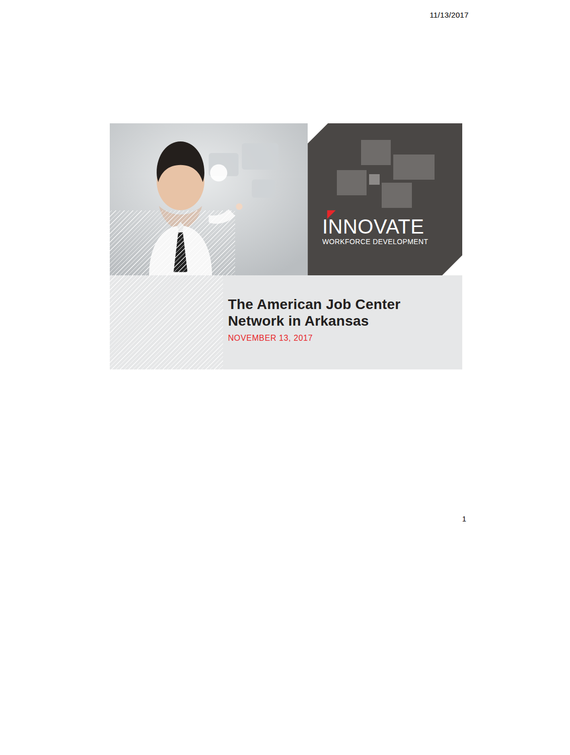11/13/2017
INNOVATE
WORKFORCE DEVELOPMENT
The American Job Center
Network in Arkansas
NOVEMBER 13, 2017
1